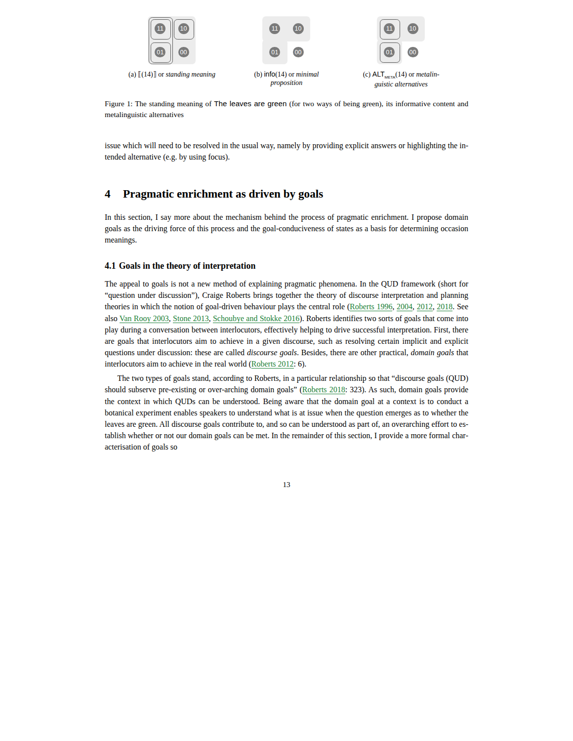11
10
01
00
(a) ⟦(14)⟧ or standing meaning
11
10
01
00
(b) info(14) or minimal proposition
11
10
01
00
(c) ALTmeta(14) or metalinguistic alternatives
Figure 1: The standing meaning of The leaves are green (for two ways of being green), its informative content and metalinguistic alternatives
issue which will need to be resolved in the usual way, namely by providing explicit answers or highlighting the intended alternative (e.g. by using focus).
4 Pragmatic enrichment as driven by goals
In this section, I say more about the mechanism behind the process of pragmatic enrichment. I propose domain goals as the driving force of this process and the goal-conduciveness of states as a basis for determining occasion meanings.
4.1 Goals in the theory of interpretation
The appeal to goals is not a new method of explaining pragmatic phenomena. In the QUD framework (short for “question under discussion”), Craige Roberts brings together the theory of discourse interpretation and planning theories in which the notion of goal-driven behaviour plays the central role (Roberts 1996, 2004, 2012, 2018. See also Van Rooy 2003, Stone 2013, Schoubye and Stokke 2016). Roberts identifies two sorts of goals that come into play during a conversation between interlocutors, effectively helping to drive successful interpretation. First, there are goals that interlocutors aim to achieve in a given discourse, such as resolving certain implicit and explicit questions under discussion: these are called discourse goals. Besides, there are other practical, domain goals that interlocutors aim to achieve in the real world (Roberts 2012: 6).
The two types of goals stand, according to Roberts, in a particular relationship so that “discourse goals (QUD) should subserve pre-existing or over-arching domain goals” (Roberts 2018: 323). As such, domain goals provide the context in which QUDs can be understood. Being aware that the domain goal at a context is to conduct a botanical experiment enables speakers to understand what is at issue when the question emerges as to whether the leaves are green. All discourse goals contribute to, and so can be understood as part of, an overarching effort to establish whether or not our domain goals can be met. In the remainder of this section, I provide a more formal characterisation of goals so
13